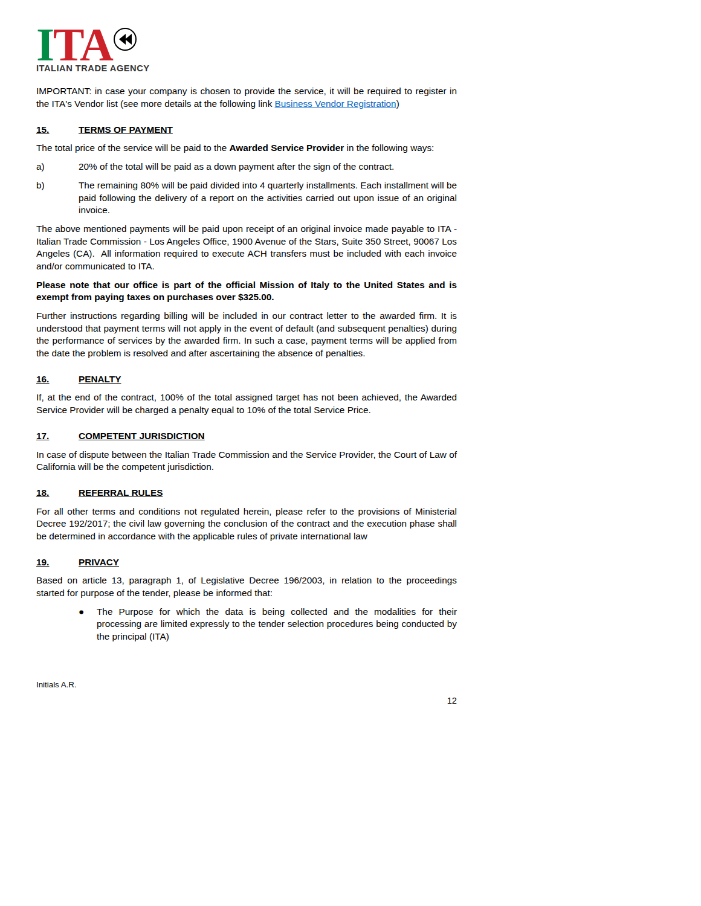ITA
ITALIAN TRADE AGENCY
IMPORTANT: in case your company is chosen to provide the service, it will be required to register in the ITA's Vendor list (see more details at the following link Business Vendor Registration)
15. TERMS OF PAYMENT
The total price of the service will be paid to the Awarded Service Provider in the following ways:
a) 20% of the total will be paid as a down payment after the sign of the contract.
b) The remaining 80% will be paid divided into 4 quarterly installments. Each installment will be paid following the delivery of a report on the activities carried out upon issue of an original invoice.
The above mentioned payments will be paid upon receipt of an original invoice made payable to ITA - Italian Trade Commission - Los Angeles Office, 1900 Avenue of the Stars, Suite 350 Street, 90067 Los Angeles (CA). All information required to execute ACH transfers must be included with each invoice and/or communicated to ITA.
Please note that our office is part of the official Mission of Italy to the United States and is exempt from paying taxes on purchases over $325.00.
Further instructions regarding billing will be included in our contract letter to the awarded firm. It is understood that payment terms will not apply in the event of default (and subsequent penalties) during the performance of services by the awarded firm. In such a case, payment terms will be applied from the date the problem is resolved and after ascertaining the absence of penalties.
16. PENALTY
If, at the end of the contract, 100% of the total assigned target has not been achieved, the Awarded Service Provider will be charged a penalty equal to 10% of the total Service Price.
17. COMPETENT JURISDICTION
In case of dispute between the Italian Trade Commission and the Service Provider, the Court of Law of California will be the competent jurisdiction.
18. REFERRAL RULES
For all other terms and conditions not regulated herein, please refer to the provisions of Ministerial Decree 192/2017; the civil law governing the conclusion of the contract and the execution phase shall be determined in accordance with the applicable rules of private international law
19. PRIVACY
Based on article 13, paragraph 1, of Legislative Decree 196/2003, in relation to the proceedings started for purpose of the tender, please be informed that:
● The Purpose for which the data is being collected and the modalities for their processing are limited expressly to the tender selection procedures being conducted by the principal (ITA)
Initials A.R.
12